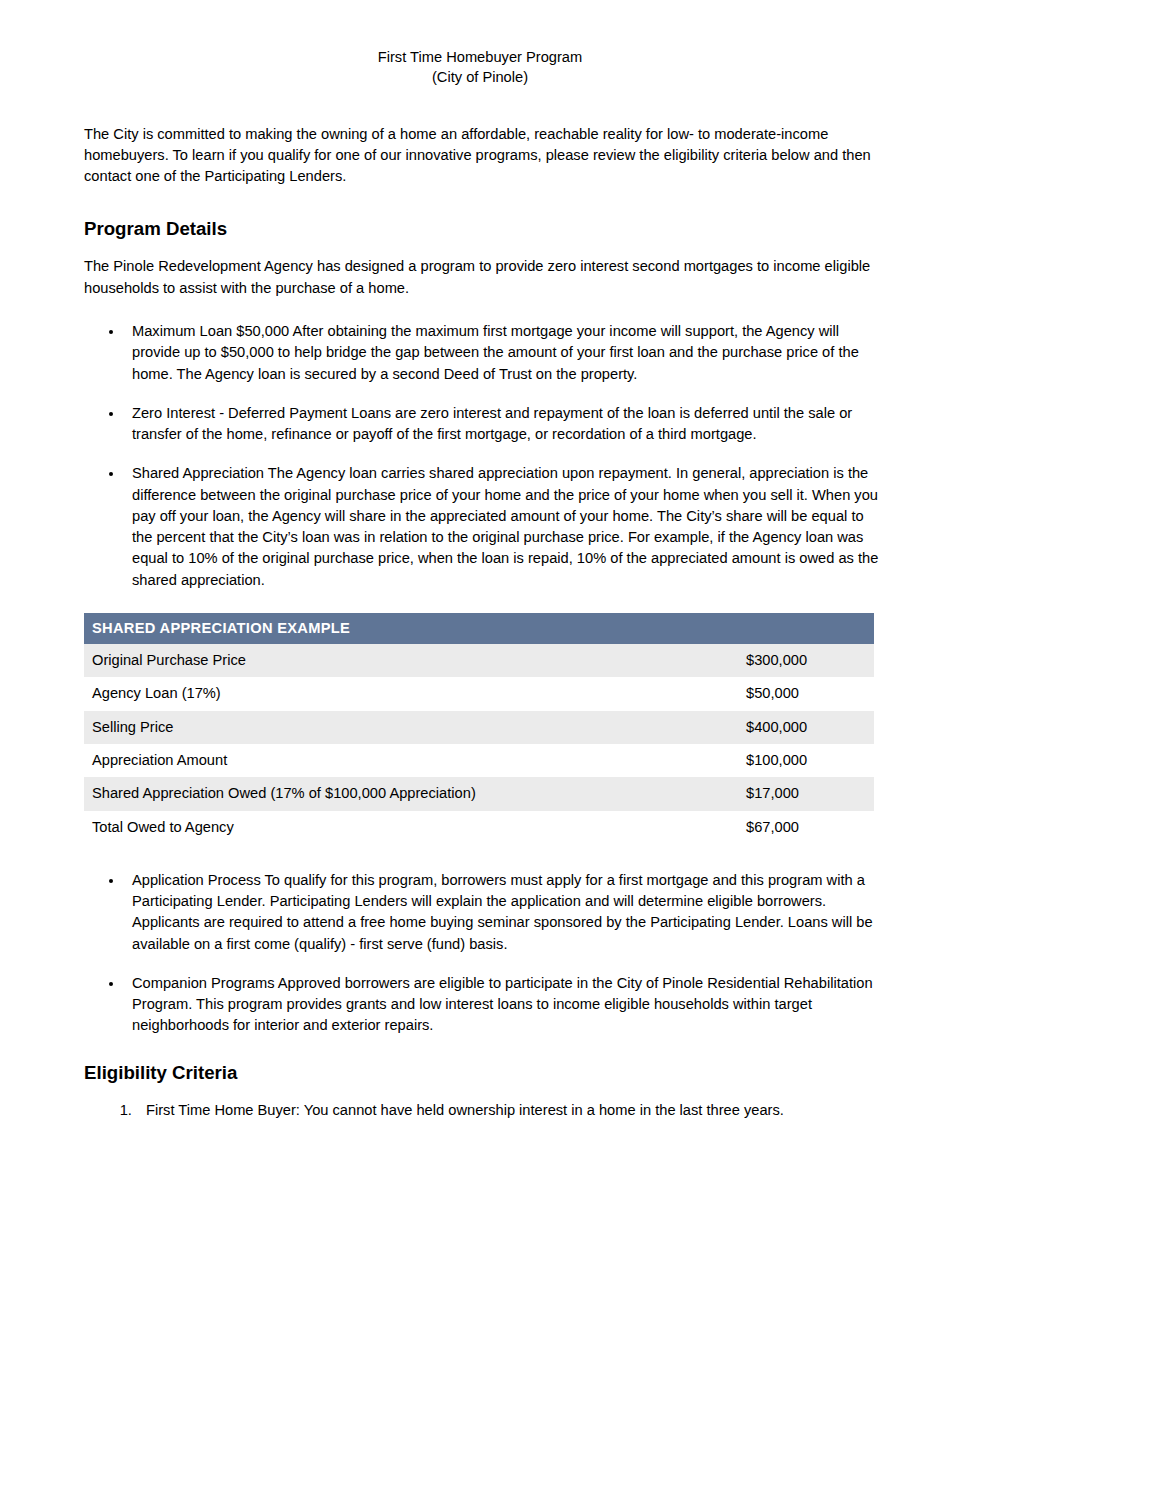First Time Homebuyer Program
(City of Pinole)
The City is committed to making the owning of a home an affordable, reachable reality for low- to moderate-income homebuyers. To learn if you qualify for one of our innovative programs, please review the eligibility criteria below and then contact one of the Participating Lenders.
Program Details
The Pinole Redevelopment Agency has designed a program to provide zero interest second mortgages to income eligible households to assist with the purchase of a home.
Maximum Loan $50,000 After obtaining the maximum first mortgage your income will support, the Agency will provide up to $50,000 to help bridge the gap between the amount of your first loan and the purchase price of the home. The Agency loan is secured by a second Deed of Trust on the property.
Zero Interest - Deferred Payment Loans are zero interest and repayment of the loan is deferred until the sale or transfer of the home, refinance or payoff of the first mortgage, or recordation of a third mortgage.
Shared Appreciation The Agency loan carries shared appreciation upon repayment. In general, appreciation is the difference between the original purchase price of your home and the price of your home when you sell it. When you pay off your loan, the Agency will share in the appreciated amount of your home. The City’s share will be equal to the percent that the City’s loan was in relation to the original purchase price. For example, if the Agency loan was equal to 10% of the original purchase price, when the loan is repaid, 10% of the appreciated amount is owed as the shared appreciation.
SHARED APPRECIATION EXAMPLE
| Original Purchase Price | $300,000 |
| Agency Loan (17%) | $50,000 |
| Selling Price | $400,000 |
| Appreciation Amount | $100,000 |
| Shared Appreciation Owed (17% of $100,000 Appreciation) | $17,000 |
| Total Owed to Agency | $67,000 |
Application Process To qualify for this program, borrowers must apply for a first mortgage and this program with a Participating Lender. Participating Lenders will explain the application and will determine eligible borrowers. Applicants are required to attend a free home buying seminar sponsored by the Participating Lender. Loans will be available on a first come (qualify) - first serve (fund) basis.
Companion Programs Approved borrowers are eligible to participate in the City of Pinole Residential Rehabilitation Program. This program provides grants and low interest loans to income eligible households within target neighborhoods for interior and exterior repairs.
Eligibility Criteria
First Time Home Buyer: You cannot have held ownership interest in a home in the last three years.